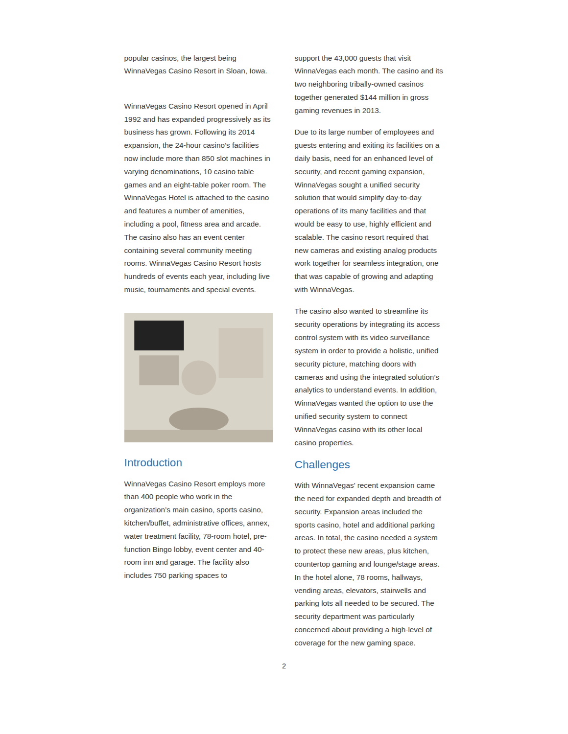popular casinos, the largest being WinnaVegas Casino Resort in Sloan, Iowa.
WinnaVegas Casino Resort opened in April 1992 and has expanded progressively as its business has grown. Following its 2014 expansion, the 24-hour casino’s facilities now include more than 850 slot machines in varying denominations, 10 casino table games and an eight-table poker room. The WinnaVegas Hotel is attached to the casino and features a number of amenities, including a pool, fitness area and arcade. The casino also has an event center containing several community meeting rooms. WinnaVegas Casino Resort hosts hundreds of events each year, including live music, tournaments and special events.
Introduction
WinnaVegas Casino Resort employs more than 400 people who work in the organization’s main casino, sports casino, kitchen/buffet, administrative offices, annex, water treatment facility, 78-room hotel, pre-function Bingo lobby, event center and 40-room inn and garage. The facility also includes 750 parking spaces to
support the 43,000 guests that visit WinnaVegas each month. The casino and its two neighboring tribally-owned casinos together generated $144 million in gross gaming revenues in 2013.
Due to its large number of employees and guests entering and exiting its facilities on a daily basis, need for an enhanced level of security, and recent gaming expansion, WinnaVegas sought a unified security solution that would simplify day-to-day operations of its many facilities and that would be easy to use, highly efficient and scalable. The casino resort required that new cameras and existing analog products work together for seamless integration, one that was capable of growing and adapting with WinnaVegas.
The casino also wanted to streamline its security operations by integrating its access control system with its video surveillance system in order to provide a holistic, unified security picture, matching doors with cameras and using the integrated solution’s analytics to understand events. In addition, WinnaVegas wanted the option to use the unified security system to connect WinnaVegas casino with its other local casino properties.
Challenges
With WinnaVegas’ recent expansion came the need for expanded depth and breadth of security. Expansion areas included the sports casino, hotel and additional parking areas. In total, the casino needed a system to protect these new areas, plus kitchen, countertop gaming and lounge/stage areas. In the hotel alone, 78 rooms, hallways, vending areas, elevators, stairwells and parking lots all needed to be secured. The security department was particularly concerned about providing a high-level of coverage for the new gaming space.
2